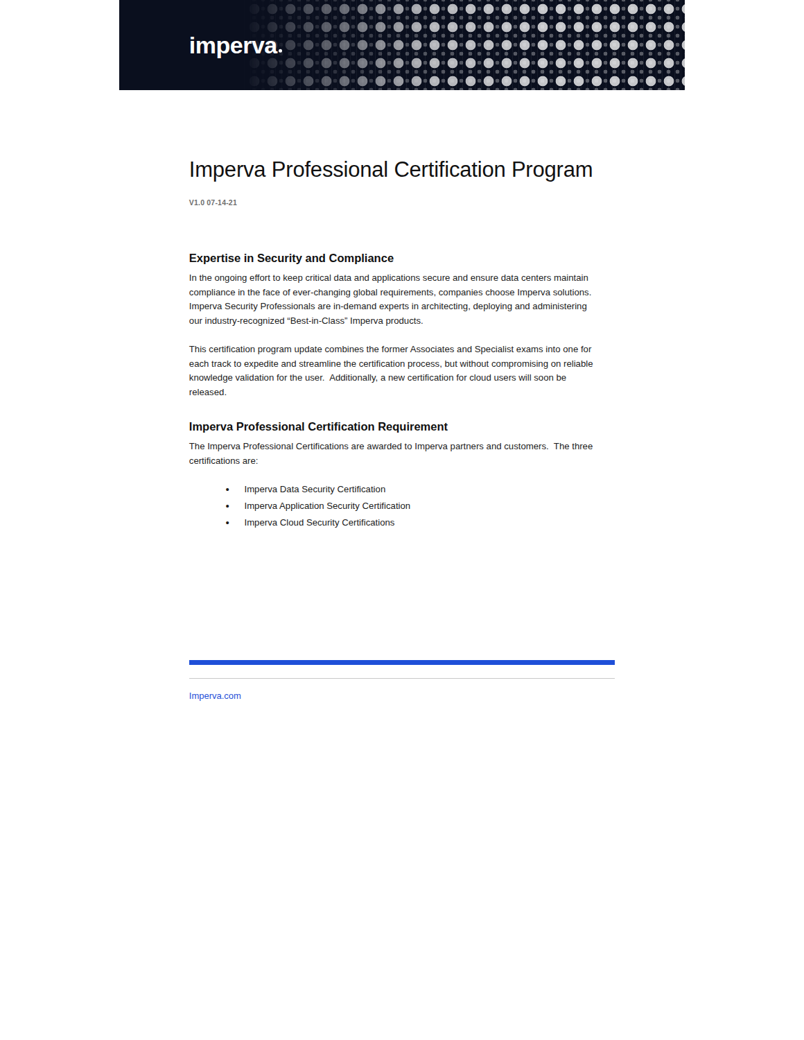imperva
Imperva Professional Certification Program
V1.0 07-14-21
Expertise in Security and Compliance
In the ongoing effort to keep critical data and applications secure and ensure data centers maintain compliance in the face of ever-changing global requirements, companies choose Imperva solutions. Imperva Security Professionals are in-demand experts in architecting, deploying and administering our industry-recognized “Best-in-Class” Imperva products.
This certification program update combines the former Associates and Specialist exams into one for each track to expedite and streamline the certification process, but without compromising on reliable knowledge validation for the user. Additionally, a new certification for cloud users will soon be released.
Imperva Professional Certification Requirement
The Imperva Professional Certifications are awarded to Imperva partners and customers. The three certifications are:
Imperva Data Security Certification
Imperva Application Security Certification
Imperva Cloud Security Certifications
Imperva.com